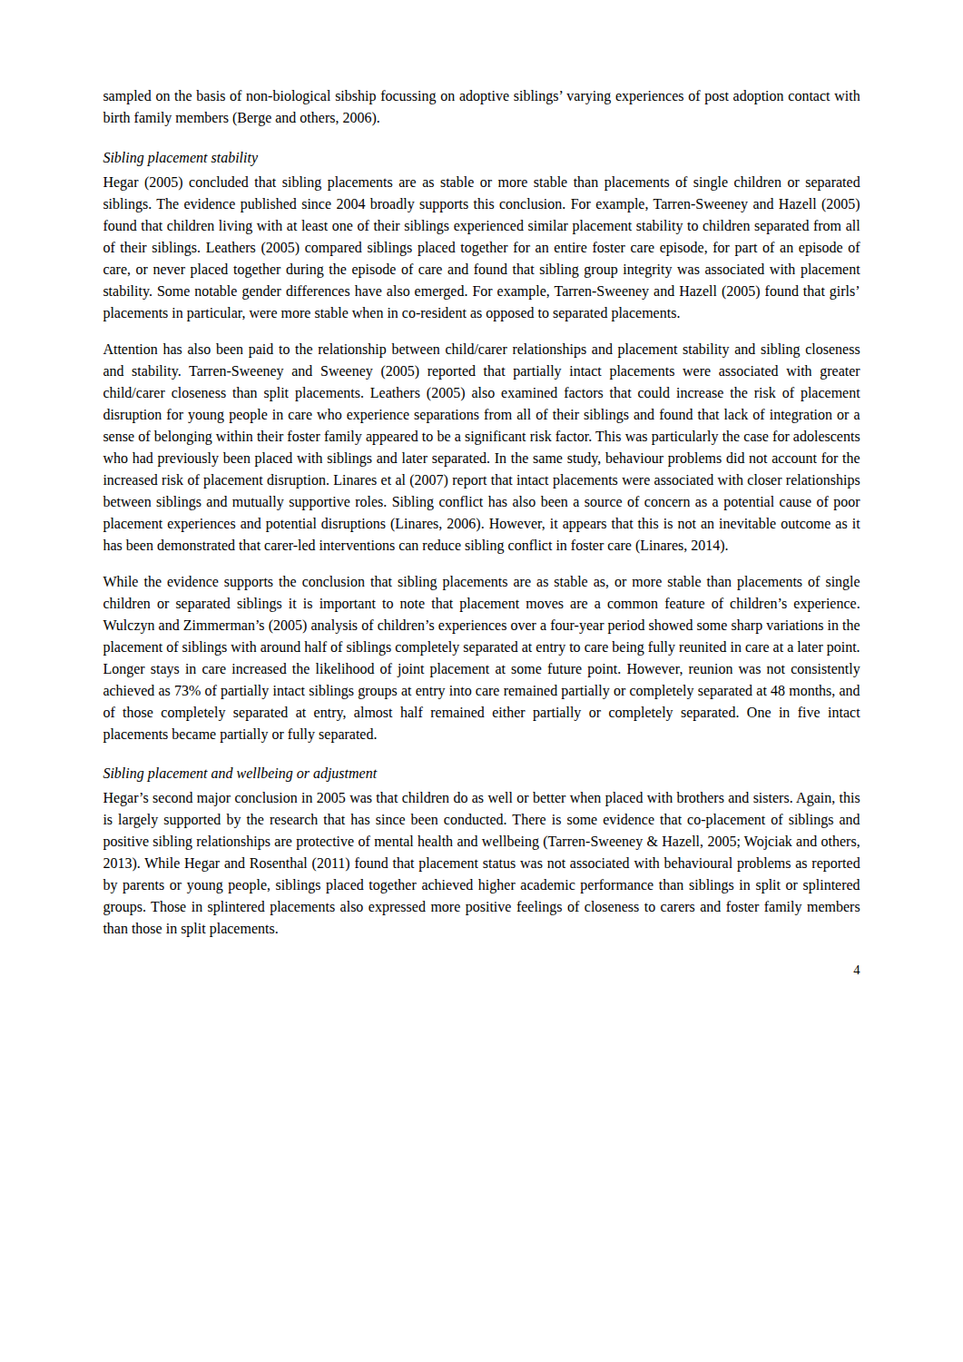sampled on the basis of non-biological sibship focussing on adoptive siblings’ varying experiences of post adoption contact with birth family members (Berge and others, 2006).
Sibling placement stability
Hegar (2005) concluded that sibling placements are as stable or more stable than placements of single children or separated siblings. The evidence published since 2004 broadly supports this conclusion. For example, Tarren-Sweeney and Hazell (2005) found that children living with at least one of their siblings experienced similar placement stability to children separated from all of their siblings. Leathers (2005) compared siblings placed together for an entire foster care episode, for part of an episode of care, or never placed together during the episode of care and found that sibling group integrity was associated with placement stability. Some notable gender differences have also emerged. For example, Tarren-Sweeney and Hazell (2005) found that girls’ placements in particular, were more stable when in co-resident as opposed to separated placements.
Attention has also been paid to the relationship between child/carer relationships and placement stability and sibling closeness and stability. Tarren-Sweeney and Sweeney (2005) reported that partially intact placements were associated with greater child/carer closeness than split placements. Leathers (2005) also examined factors that could increase the risk of placement disruption for young people in care who experience separations from all of their siblings and found that lack of integration or a sense of belonging within their foster family appeared to be a significant risk factor. This was particularly the case for adolescents who had previously been placed with siblings and later separated. In the same study, behaviour problems did not account for the increased risk of placement disruption. Linares et al (2007) report that intact placements were associated with closer relationships between siblings and mutually supportive roles. Sibling conflict has also been a source of concern as a potential cause of poor placement experiences and potential disruptions (Linares, 2006). However, it appears that this is not an inevitable outcome as it has been demonstrated that carer-led interventions can reduce sibling conflict in foster care (Linares, 2014).
While the evidence supports the conclusion that sibling placements are as stable as, or more stable than placements of single children or separated siblings it is important to note that placement moves are a common feature of children’s experience. Wulczyn and Zimmerman’s (2005) analysis of children’s experiences over a four-year period showed some sharp variations in the placement of siblings with around half of siblings completely separated at entry to care being fully reunited in care at a later point. Longer stays in care increased the likelihood of joint placement at some future point. However, reunion was not consistently achieved as 73% of partially intact siblings groups at entry into care remained partially or completely separated at 48 months, and of those completely separated at entry, almost half remained either partially or completely separated. One in five intact placements became partially or fully separated.
Sibling placement and wellbeing or adjustment
Hegar’s second major conclusion in 2005 was that children do as well or better when placed with brothers and sisters. Again, this is largely supported by the research that has since been conducted. There is some evidence that co-placement of siblings and positive sibling relationships are protective of mental health and wellbeing (Tarren-Sweeney & Hazell, 2005; Wojciak and others, 2013). While Hegar and Rosenthal (2011) found that placement status was not associated with behavioural problems as reported by parents or young people, siblings placed together achieved higher academic performance than siblings in split or splintered groups. Those in splintered placements also expressed more positive feelings of closeness to carers and foster family members than those in split placements.
4